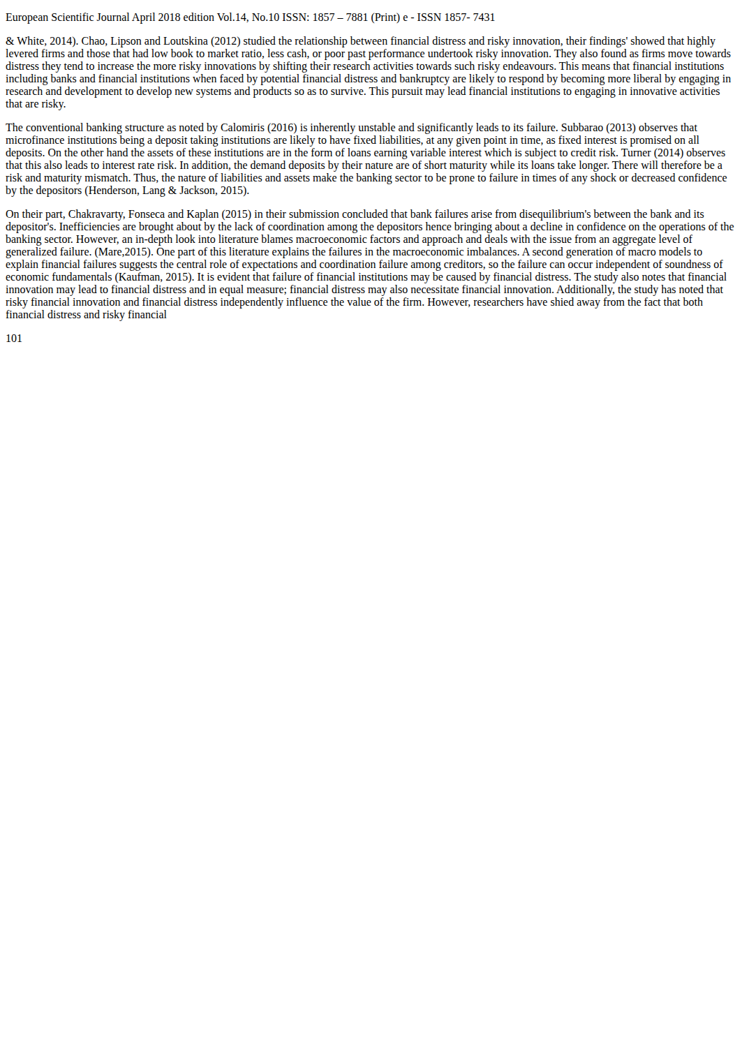European Scientific Journal April 2018 edition Vol.14, No.10 ISSN: 1857 – 7881 (Print) e - ISSN 1857- 7431
& White, 2014). Chao, Lipson and Loutskina (2012) studied the relationship between financial distress and risky innovation, their findings' showed that highly levered firms and those that had low book to market ratio, less cash, or poor past performance undertook risky innovation. They also found as firms move towards distress they tend to increase the more risky innovations by shifting their research activities towards such risky endeavours. This means that financial institutions including banks and financial institutions when faced by potential financial distress and bankruptcy are likely to respond by becoming more liberal by engaging in research and development to develop new systems and products so as to survive. This pursuit may lead financial institutions to engaging in innovative activities that are risky.
The conventional banking structure as noted by Calomiris (2016) is inherently unstable and significantly leads to its failure. Subbarao (2013) observes that microfinance institutions being a deposit taking institutions are likely to have fixed liabilities, at any given point in time, as fixed interest is promised on all deposits. On the other hand the assets of these institutions are in the form of loans earning variable interest which is subject to credit risk. Turner (2014) observes that this also leads to interest rate risk. In addition, the demand deposits by their nature are of short maturity while its loans take longer. There will therefore be a risk and maturity mismatch. Thus, the nature of liabilities and assets make the banking sector to be prone to failure in times of any shock or decreased confidence by the depositors (Henderson, Lang & Jackson, 2015).
On their part, Chakravarty, Fonseca and Kaplan (2015) in their submission concluded that bank failures arise from disequilibrium's between the bank and its depositor's. Inefficiencies are brought about by the lack of coordination among the depositors hence bringing about a decline in confidence on the operations of the banking sector. However, an in-depth look into literature blames macroeconomic factors and approach and deals with the issue from an aggregate level of generalized failure. (Mare,2015). One part of this literature explains the failures in the macroeconomic imbalances. A second generation of macro models to explain financial failures suggests the central role of expectations and coordination failure among creditors, so the failure can occur independent of soundness of economic fundamentals (Kaufman, 2015). It is evident that failure of financial institutions may be caused by financial distress. The study also notes that financial innovation may lead to financial distress and in equal measure; financial distress may also necessitate financial innovation. Additionally, the study has noted that risky financial innovation and financial distress independently influence the value of the firm. However, researchers have shied away from the fact that both financial distress and risky financial
101